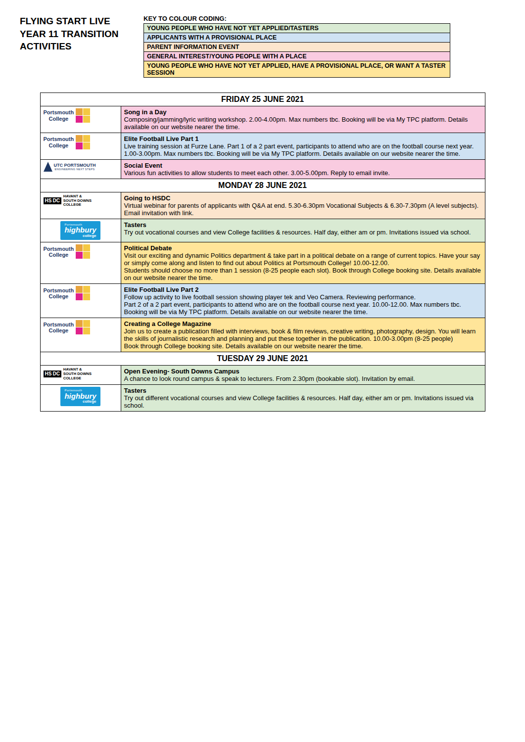FLYING START LIVE
YEAR 11 TRANSITION
ACTIVITIES
KEY TO COLOUR CODING:
| YOUNG PEOPLE WHO HAVE NOT YET APPLIED/TASTERS |
| APPLICANTS WITH A PROVISIONAL PLACE |
| PARENT INFORMATION EVENT |
| GENERAL INTEREST/YOUNG PEOPLE WITH A PLACE |
| YOUNG PEOPLE WHO HAVE NOT YET APPLIED, HAVE A PROVISIONAL PLACE, OR WANT A TASTER SESSION |
| FRIDAY 25 JUNE 2021 |
| Portsmouth College | Song in a Day Composing/jamming/lyric writing workshop. 2.00-4.00pm. Max numbers tbc. Booking will be via My TPC platform. Details available on our website nearer the time. |
| Portsmouth College | Elite Football Live Part 1 Live training session at Furze Lane. Part 1 of a 2 part event, participants to attend who are on the football course next year. 1.00-3.00pm. Max numbers tbc. Booking will be via My TPC platform. Details available on our website nearer the time. |
| UTC PORTSMOUTH ENGINEERING NEXT STEPS | Social Event Various fun activities to allow students to meet each other. 3.00-5.00pm. Reply to email invite. |
| MONDAY 28 JUNE 2021 |
| HS DC HAVANT & SOUTH DOWNS COLLEGE | Going to HSDC Virtual webinar for parents of applicants with Q&A at end. 5.30-6.30pm Vocational Subjects & 6.30-7.30pm (A level subjects). Email invitation with link. |
| Portsmouth highbury college | Tasters Try out vocational courses and view College facilities & resources. Half day, either am or pm. Invitations issued via school. |
| Portsmouth College | Political Debate Visit our exciting and dynamic Politics department & take part in a political debate on a range of current topics. Have your say or simply come along and listen to find out about Politics at Portsmouth College! 10.00-12.00. Students should choose no more than 1 session (8-25 people each slot). Book through College booking site. Details available on our website nearer the time. |
| Portsmouth College | Elite Football Live Part 2 Follow up activity to live football session showing player tek and Veo Camera. Reviewing performance. Part 2 of a 2 part event, participants to attend who are on the football course next year. 10.00-12.00. Max numbers tbc. Booking will be via My TPC platform. Details available on our website nearer the time. |
| Portsmouth College | Creating a College Magazine Join us to create a publication filled with interviews, book & film reviews, creative writing, photography, design. You will learn the skills of journalistic research and planning and put these together in the publication. 10.00-3.00pm (8-25 people) Book through College booking site. Details available on our website nearer the time. |
| TUESDAY 29 JUNE 2021 |
| HS DC HAVANT & SOUTH DOWNS COLLEGE | Open Evening- South Downs Campus A chance to look round campus & speak to lecturers. From 2.30pm (bookable slot). Invitation by email. |
| Portsmouth highbury college | Tasters Try out different vocational courses and view College facilities & resources. Half day, either am or pm. Invitations issued via school. |